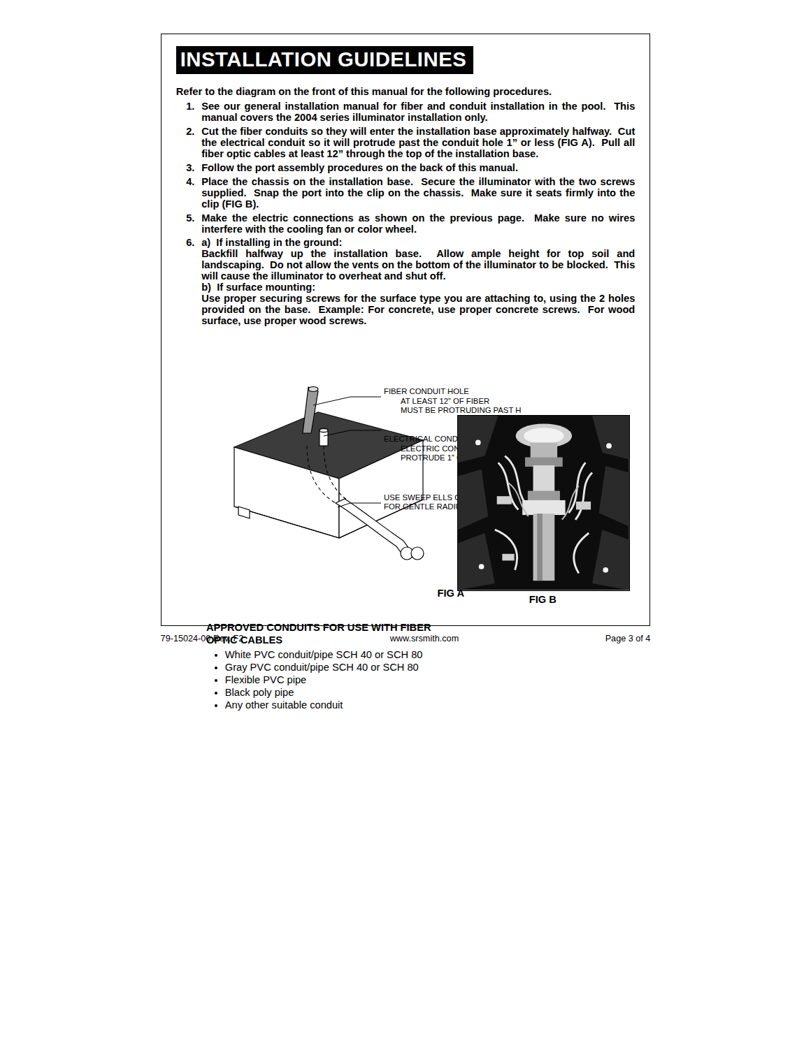INSTALLATION GUIDELINES
Refer to the diagram on the front of this manual for the following procedures.
See our general installation manual for fiber and conduit installation in the pool. This manual covers the 2004 series illuminator installation only.
Cut the fiber conduits so they will enter the installation base approximately halfway. Cut the electrical conduit so it will protrude past the conduit hole 1” or less (FIG A). Pull all fiber optic cables at least 12” through the top of the installation base.
Follow the port assembly procedures on the back of this manual.
Place the chassis on the installation base. Secure the illuminator with the two screws supplied. Snap the port into the clip on the chassis. Make sure it seats firmly into the clip (FIG B).
Make the electric connections as shown on the previous page. Make sure no wires interfere with the cooling fan or color wheel.
a) If installing in the ground:
Backfill halfway up the installation base. Allow ample height for top soil and landscaping. Do not allow the vents on the bottom of the illuminator to be blocked. This will cause the illuminator to overheat and shut off.
b) If surface mounting:
Use proper securing screws for the surface type you are attaching to, using the 2 holes provided on the base. Example: For concrete, use proper concrete screws. For wood surface, use proper wood screws.
FIBER CONDUIT HOLE AT LEAST 12” OF FIBER MUST BE PROTRUDING PAST HOLE ELECTRICAL CONDUIT HOLE ELECTRIC CONDUIT SHOULD PROTRUDE 1” OR LESS USE SWEEP ELLS OR HEAT BEND FOR GENTLE RADIUS
FIG A
APPROVED CONDUITS FOR USE WITH FIBER
OPTIC CABLES
White PVC conduit/pipe SCH 40 or SCH 80
Gray PVC conduit/pipe SCH 40 or SCH 80
Flexible PVC pipe
Black poly pipe
Any other suitable conduit
FIG B
79-15024-00 Rev. F2
www.srsmith.com
Page 3 of 4